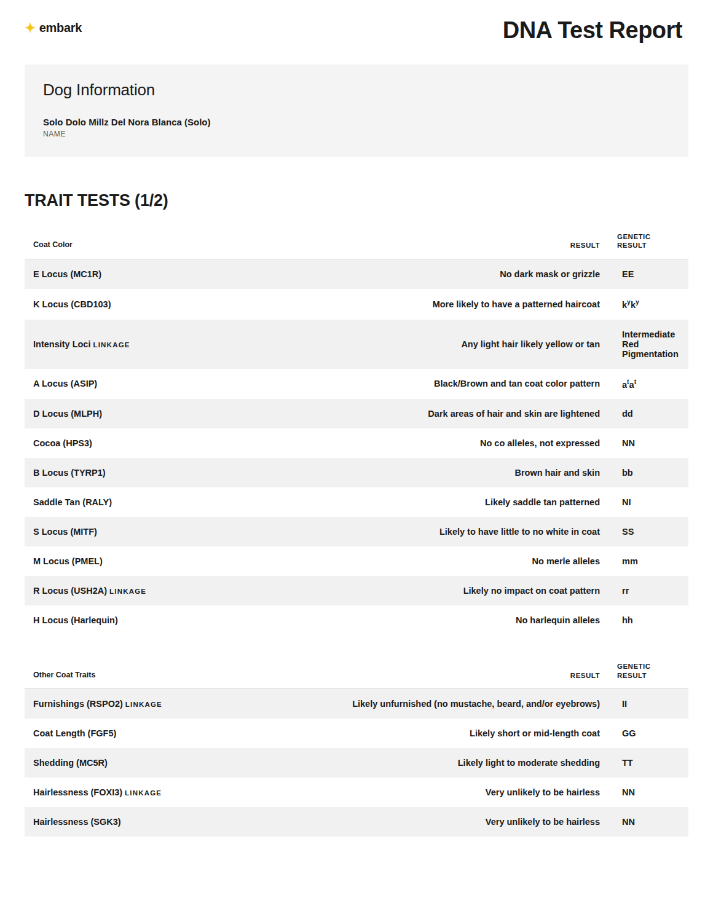✦embark
DNA Test Report
Dog Information
Solo Dolo Millz Del Nora Blanca (Solo)
NAME
TRAIT TESTS (1/2)
| Coat Color | RESULT | GENETIC RESULT |
| --- | --- | --- |
| E Locus (MC1R) | No dark mask or grizzle | EE |
| K Locus (CBD103) | More likely to have a patterned haircoat | k y k y |
| Intensity Loci LINKAGE | Any light hair likely yellow or tan | Intermediate Red Pigmentation |
| A Locus (ASIP) | Black/Brown and tan coat color pattern | a t a t |
| D Locus (MLPH) | Dark areas of hair and skin are lightened | dd |
| Cocoa (HPS3) | No co alleles, not expressed | NN |
| B Locus (TYRP1) | Brown hair and skin | bb |
| Saddle Tan (RALY) | Likely saddle tan patterned | NI |
| S Locus (MITF) | Likely to have little to no white in coat | SS |
| M Locus (PMEL) | No merle alleles | mm |
| R Locus (USH2A) LINKAGE | Likely no impact on coat pattern | rr |
| H Locus (Harlequin) | No harlequin alleles | hh |
| Other Coat Traits | RESULT | GENETIC RESULT |
| --- | --- | --- |
| Furnishings (RSPO2) LINKAGE | Likely unfurnished (no mustache, beard, and/or eyebrows) | II |
| Coat Length (FGF5) | Likely short or mid-length coat | GG |
| Shedding (MC5R) | Likely light to moderate shedding | TT |
| Hairlessness (FOXI3) LINKAGE | Very unlikely to be hairless | NN |
| Hairlessness (SGK3) | Very unlikely to be hairless | NN |